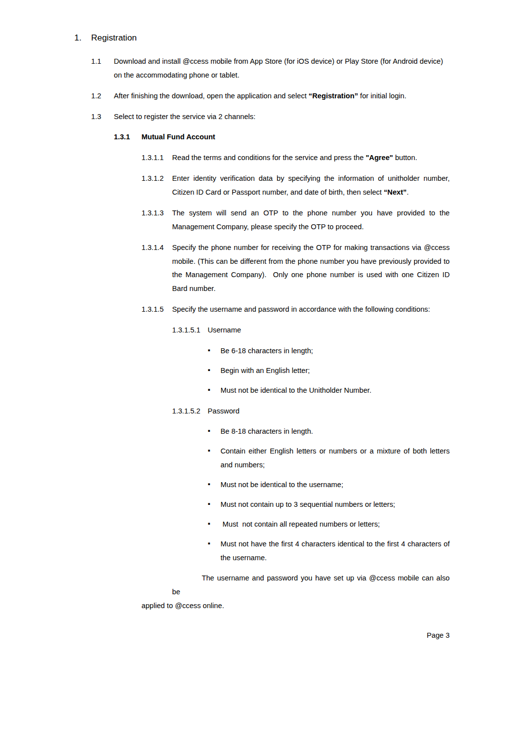1. Registration
1.1 Download and install @ccess mobile from App Store (for iOS device) or Play Store (for Android device) on the accommodating phone or tablet.
1.2 After finishing the download, open the application and select “Registration” for initial login.
1.3 Select to register the service via 2 channels:
1.3.1 Mutual Fund Account
1.3.1.1 Read the terms and conditions for the service and press the "Agree" button.
1.3.1.2 Enter identity verification data by specifying the information of unitholder number, Citizen ID Card or Passport number, and date of birth, then select “Next”.
1.3.1.3 The system will send an OTP to the phone number you have provided to the Management Company, please specify the OTP to proceed.
1.3.1.4 Specify the phone number for receiving the OTP for making transactions via @ccess mobile. (This can be different from the phone number you have previously provided to the Management Company). Only one phone number is used with one Citizen ID Bard number.
1.3.1.5 Specify the username and password in accordance with the following conditions:
1.3.1.5.1 Username
Be 6-18 characters in length;
Begin with an English letter;
Must not be identical to the Unitholder Number.
1.3.1.5.2 Password
Be 8-18 characters in length.
Contain either English letters or numbers or a mixture of both letters and numbers;
Must not be identical to the username;
Must not contain up to 3 sequential numbers or letters;
Must not contain all repeated numbers or letters;
Must not have the first 4 characters identical to the first 4 characters of the username.
The username and password you have set up via @ccess mobile can also be applied to @ccess online.
Page 3